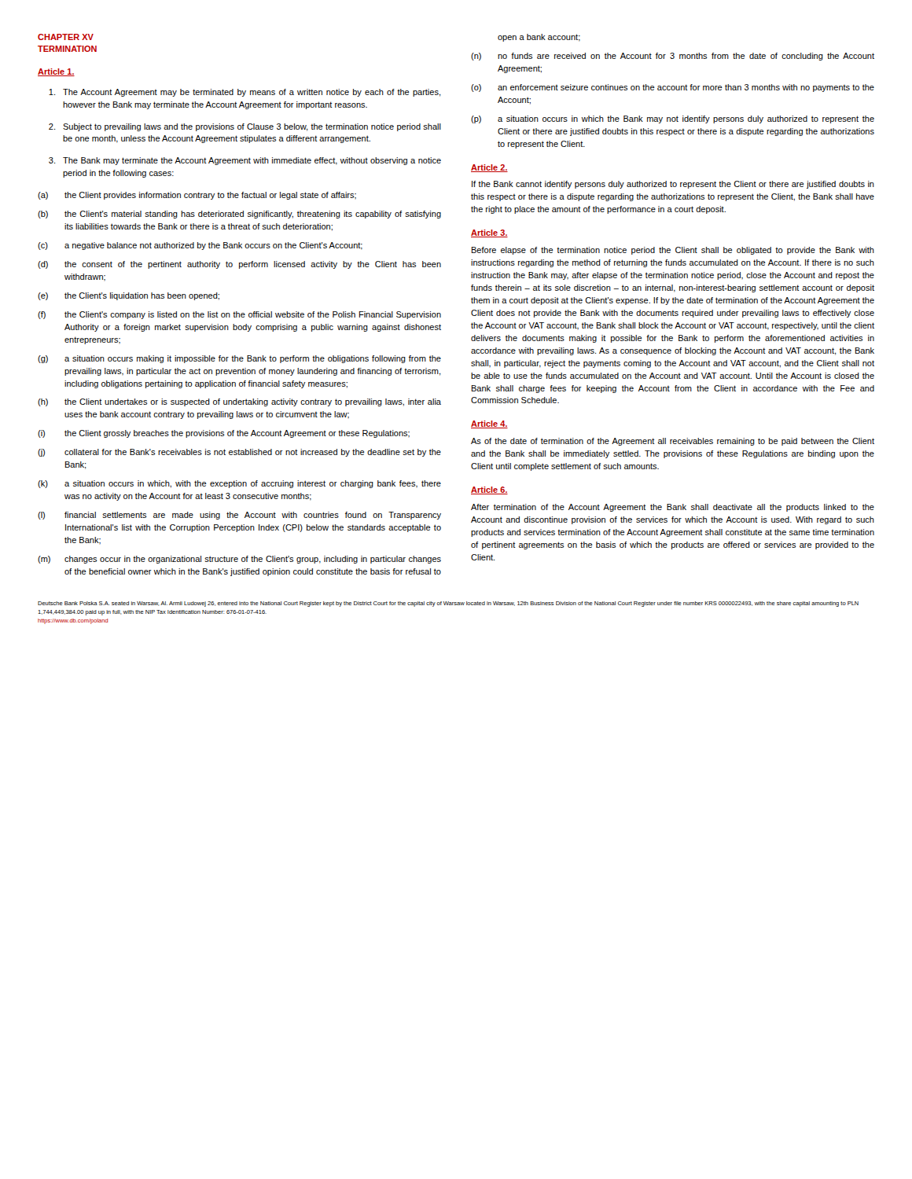Chapter XV
Termination
Article 1.
The Account Agreement may be terminated by means of a written notice by each of the parties, however the Bank may terminate the Account Agreement for important reasons.
Subject to prevailing laws and the provisions of Clause 3 below, the termination notice period shall be one month, unless the Account Agreement stipulates a different arrangement.
The Bank may terminate the Account Agreement with immediate effect, without observing a notice period in the following cases:
(a) the Client provides information contrary to the factual or legal state of affairs;
(b) the Client's material standing has deteriorated significantly, threatening its capability of satisfying its liabilities towards the Bank or there is a threat of such deterioration;
(c) a negative balance not authorized by the Bank occurs on the Client's Account;
(d) the consent of the pertinent authority to perform licensed activity by the Client has been withdrawn;
(e) the Client's liquidation has been opened;
(f) the Client's company is listed on the list on the official website of the Polish Financial Supervision Authority or a foreign market supervision body comprising a public warning against dishonest entrepreneurs;
(g) a situation occurs making it impossible for the Bank to perform the obligations following from the prevailing laws, in particular the act on prevention of money laundering and financing of terrorism, including obligations pertaining to application of financial safety measures;
(h) the Client undertakes or is suspected of undertaking activity contrary to prevailing laws, inter alia uses the bank account contrary to prevailing laws or to circumvent the law;
(i) the Client grossly breaches the provisions of the Account Agreement or these Regulations;
(j) collateral for the Bank's receivables is not established or not increased by the deadline set by the Bank;
(k) a situation occurs in which, with the exception of accruing interest or charging bank fees, there was no activity on the Account for at least 3 consecutive months;
(l) financial settlements are made using the Account with countries found on Transparency International's list with the Corruption Perception Index (CPI) below the standards acceptable to the Bank;
(m) changes occur in the organizational structure of the Client's group, including in particular changes of the beneficial owner which in the Bank's justified opinion could constitute the basis for refusal to open a bank account;
(n) no funds are received on the Account for 3 months from the date of concluding the Account Agreement;
(o) an enforcement seizure continues on the account for more than 3 months with no payments to the Account;
(p) a situation occurs in which the Bank may not identify persons duly authorized to represent the Client or there are justified doubts in this respect or there is a dispute regarding the authorizations to represent the Client.
Article 2.
If the Bank cannot identify persons duly authorized to represent the Client or there are justified doubts in this respect or there is a dispute regarding the authorizations to represent the Client, the Bank shall have the right to place the amount of the performance in a court deposit.
Article 3.
Before elapse of the termination notice period the Client shall be obligated to provide the Bank with instructions regarding the method of returning the funds accumulated on the Account. If there is no such instruction the Bank may, after elapse of the termination notice period, close the Account and repost the funds therein – at its sole discretion – to an internal, non-interest-bearing settlement account or deposit them in a court deposit at the Client's expense. If by the date of termination of the Account Agreement the Client does not provide the Bank with the documents required under prevailing laws to effectively close the Account or VAT account, the Bank shall block the Account or VAT account, respectively, until the client delivers the documents making it possible for the Bank to perform the aforementioned activities in accordance with prevailing laws. As a consequence of blocking the Account and VAT account, the Bank shall, in particular, reject the payments coming to the Account and VAT account, and the Client shall not be able to use the funds accumulated on the Account and VAT account. Until the Account is closed the Bank shall charge fees for keeping the Account from the Client in accordance with the Fee and Commission Schedule.
Article 4.
As of the date of termination of the Agreement all receivables remaining to be paid between the Client and the Bank shall be immediately settled. The provisions of these Regulations are binding upon the Client until complete settlement of such amounts.
Article 6.
After termination of the Account Agreement the Bank shall deactivate all the products linked to the Account and discontinue provision of the services for which the Account is used. With regard to such products and services termination of the Account Agreement shall constitute at the same time termination of pertinent agreements on the basis of which the products are offered or services are provided to the Client.
Deutsche Bank Polska S.A. seated in Warsaw, Al. Armii Ludowej 26, entered into the National Court Register kept by the District Court for the capital city of Warsaw located in Warsaw, 12th Business Division of the National Court Register under file number KRS 0000022493, with the share capital amounting to PLN 1,744,449,384.00 paid up in full, with the NIP Tax Identification Number: 676-01-07-416.
https://www.db.com/poland